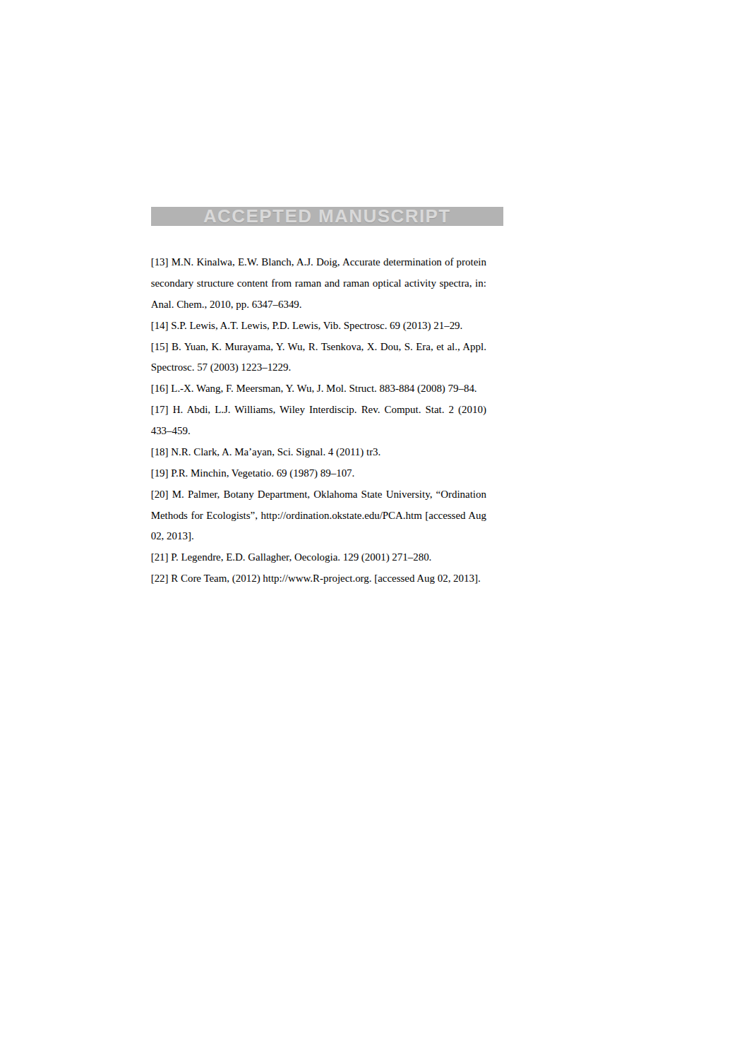ACCEPTED MANUSCRIPT
[13] M.N. Kinalwa, E.W. Blanch, A.J. Doig, Accurate determination of protein secondary structure content from raman and raman optical activity spectra, in: Anal. Chem., 2010, pp. 6347–6349.
[14] S.P. Lewis, A.T. Lewis, P.D. Lewis, Vib. Spectrosc. 69 (2013) 21–29.
[15] B. Yuan, K. Murayama, Y. Wu, R. Tsenkova, X. Dou, S. Era, et al., Appl. Spectrosc. 57 (2003) 1223–1229.
[16] L.-X. Wang, F. Meersman, Y. Wu, J. Mol. Struct. 883-884 (2008) 79–84.
[17] H. Abdi, L.J. Williams, Wiley Interdiscip. Rev. Comput. Stat. 2 (2010) 433–459.
[18] N.R. Clark, A. Ma’ayan, Sci. Signal. 4 (2011) tr3.
[19] P.R. Minchin, Vegetatio. 69 (1987) 89–107.
[20] M. Palmer, Botany Department, Oklahoma State University, “Ordination Methods for Ecologists”, http://ordination.okstate.edu/PCA.htm [accessed Aug 02, 2013].
[21] P. Legendre, E.D. Gallagher, Oecologia. 129 (2001) 271–280.
[22] R Core Team, (2012) http://www.R-project.org. [accessed Aug 02, 2013].